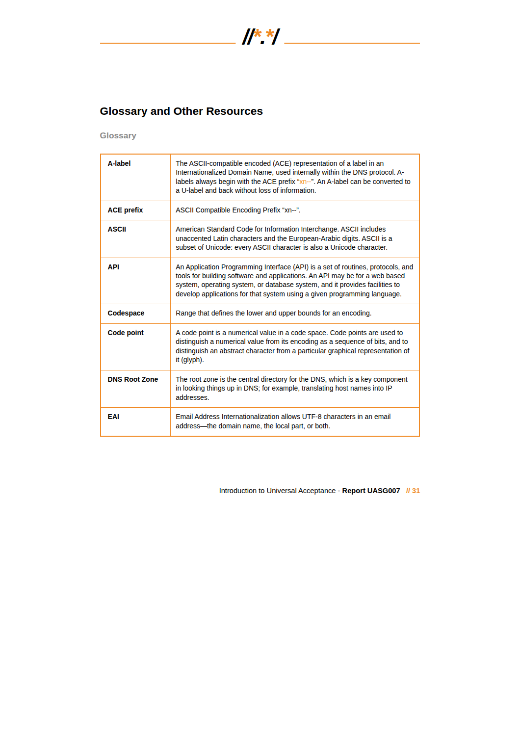//*.*/
Glossary and Other Resources
Glossary
| A-label | The ASCII-compatible encoded (ACE) representation of a label in an Internationalized Domain Name, used internally within the DNS protocol. A-labels always begin with the ACE prefix “ xn-- ”. An A-label can be converted to a U-label and back without loss of information. |
| ACE prefix | ASCII Compatible Encoding Prefix “xn--”. |
| ASCII | American Standard Code for Information Interchange. ASCII includes unaccented Latin characters and the European-Arabic digits. ASCII is a subset of Unicode: every ASCII character is also a Unicode character. |
| API | An Application Programming Interface (API) is a set of routines, protocols, and tools for building software and applications. An API may be for a web based system, operating system, or database system, and it provides facilities to develop applications for that system using a given programming language. |
| Codespace | Range that defines the lower and upper bounds for an encoding. |
| Code point | A code point is a numerical value in a code space. Code points are used to distinguish a numerical value from its encoding as a sequence of bits, and to distinguish an abstract character from a particular graphical representation of it (glyph). |
| DNS Root Zone | The root zone is the central directory for the DNS, which is a key component in looking things up in DNS; for example, translating host names into IP addresses. |
| EAI | Email Address Internationalization allows UTF-8 characters in an email address—the domain name, the local part, or both. |
Introduction to Universal Acceptance - Report UASG007 // 31